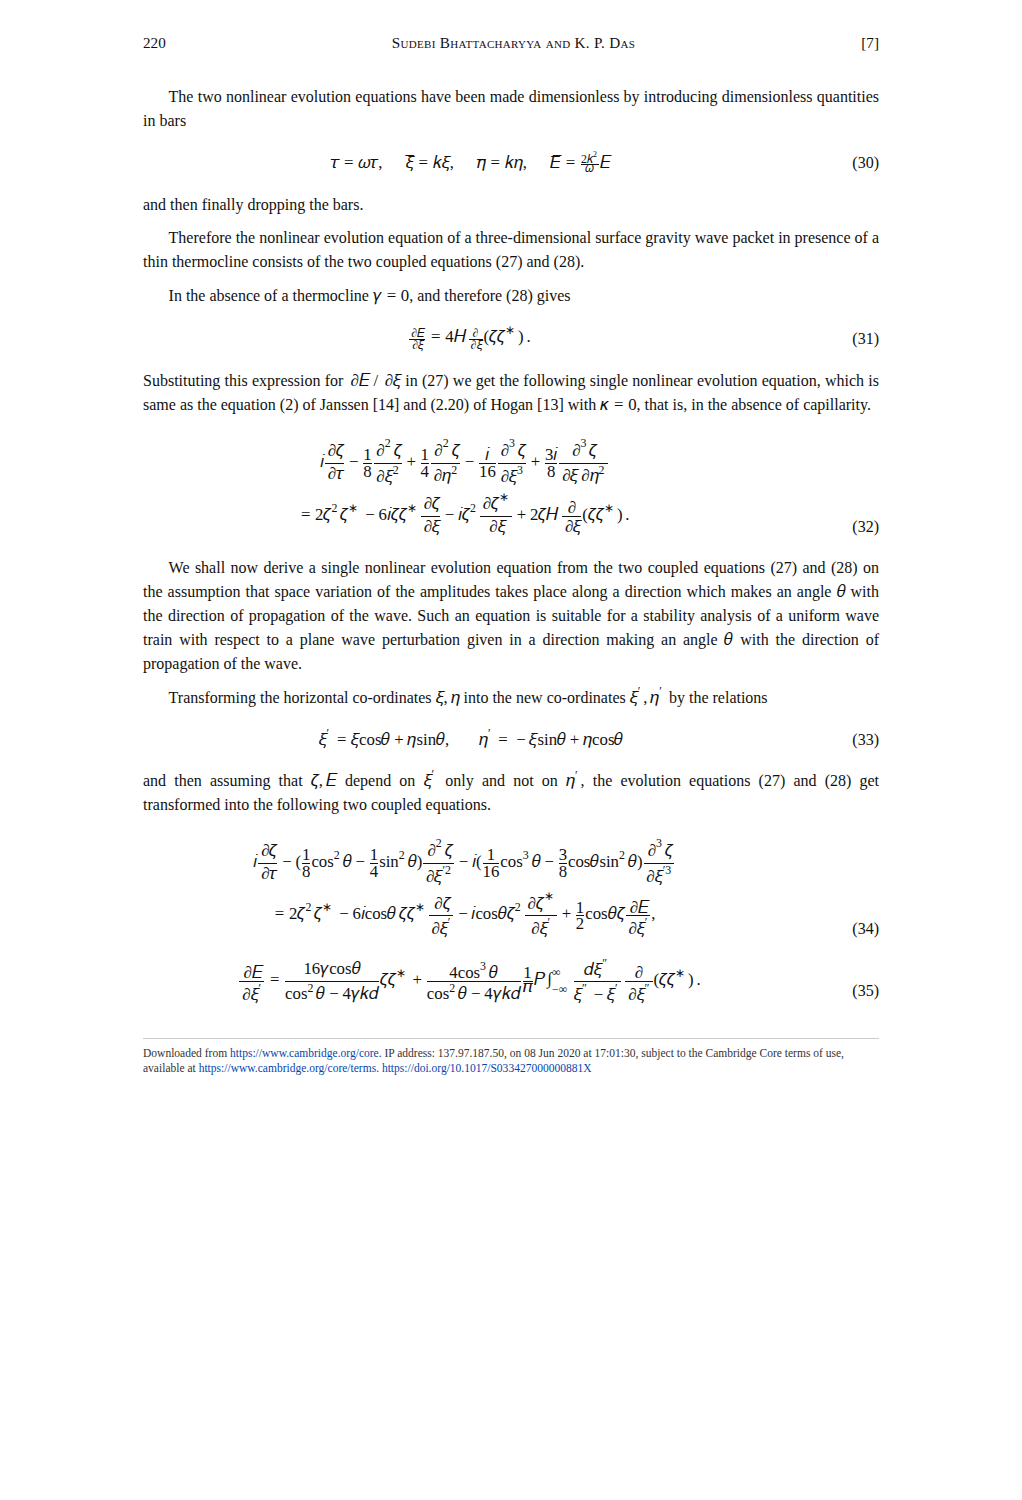220 Sudebi Bhattacharyya and K. P. Das [7]
The two nonlinear evolution equations have been made dimensionless by introducing dimensionless quantities in bars
τ¯ = ωτ , ξ¯ = kξ , η¯ = kη , E¯ = 2k2 ω E (30)
and then finally dropping the bars.
Therefore the nonlinear evolution equation of a three-dimensional surface gravity wave packet in presence of a thin thermocline consists of the two coupled equations (27) and (28).
In the absence of a thermocline γ=0, and therefore (28) gives
∂E ∂ξ = 4H ∂ ∂ξ ( ζζ∗ ) . (31)
Substituting this expression for ∂E/∂ξ in (27) we get the following single nonlinear evolution equation, which is same as the equation (2) of Janssen [14] and (2.20) of Hogan [13] with κ=0, that is, in the absence of capillarity.
i ∂ζ ∂τ − 18 ∂2ζ ∂ξ2 + 14 ∂2ζ ∂η2 − i16 ∂3ζ ∂ξ3 + 3i8 ∂3ζ ∂ξ∂η2 = 2ζ2ζ∗ − 6iζζ∗ ∂ζ ∂ξ − iζ2 ∂ζ∗ ∂ξ + 2ζH ∂ ∂ξ ( ζζ∗ ) . (32)
We shall now derive a single nonlinear evolution equation from the two coupled equations (27) and (28) on the assumption that space variation of the amplitudes takes place along a direction which makes an angle θ with the direction of propagation of the wave. Such an equation is suitable for a stability analysis of a uniform wave train with respect to a plane wave perturbation given in a direction making an angle θ with the direction of propagation of the wave.
Transforming the horizontal co-ordinates ξ,η into the new co-ordinates ξ′,η′ by the relations
ξ′ = ξ⁡cos⁡θ + η⁡sin⁡θ , η′ = −ξ⁡sin⁡θ + η⁡cos⁡θ (33)
and then assuming that ζ,E depend on ξ′ only and not on η′, the evolution equations (27) and (28) get transformed into the following two coupled equations.
i ∂ζ ∂τ − ( 18 cos2⁡θ − 14 sin2⁡θ ) ∂2ζ ∂ξ′2 − i ( 116 cos3⁡θ − 38 cos⁡θ sin2⁡θ ) ∂3ζ ∂ξ′3 = 2ζ2ζ∗ − 6i⁡cos⁡θ ζζ∗ ∂ζ ∂ξ′ − i⁡cos⁡θ ζ2 ∂ζ∗ ∂ξ′ + 12 cos⁡θ ζ ∂E ∂ξ′ , (34)
∂E ∂ξ′ = 16γ⁡cos⁡θ cos2⁡θ−4γkd ζζ∗ + 4cos3⁡θ cos2⁡θ−4γkd 1π P ∫ −∞ ∞ dξ″ ξ″−ξ′ ∂ ∂ξ″ ( ζζ∗ ) . (35)
Downloaded from https://www.cambridge.org/core. IP address: 137.97.187.50, on 08 Jun 2020 at 17:01:30, subject to the Cambridge Core terms of use, available at https://www.cambridge.org/core/terms. https://doi.org/10.1017/S033427000000881X